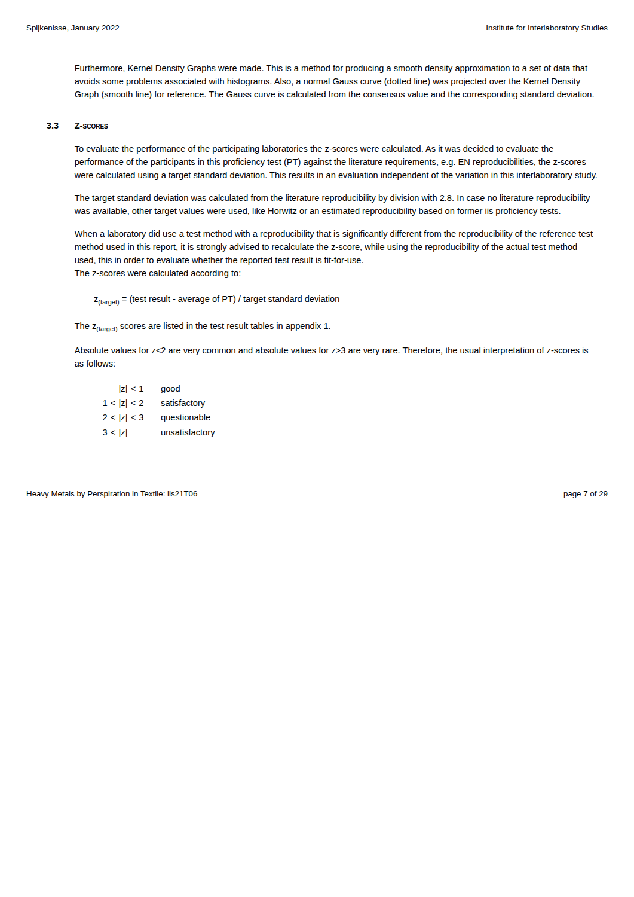Spijkenisse, January 2022 Institute for Interlaboratory Studies
Furthermore, Kernel Density Graphs were made. This is a method for producing a smooth density approximation to a set of data that avoids some problems associated with histograms. Also, a normal Gauss curve (dotted line) was projected over the Kernel Density Graph (smooth line) for reference. The Gauss curve is calculated from the consensus value and the corresponding standard deviation.
3.3 Z-scores
To evaluate the performance of the participating laboratories the z-scores were calculated. As it was decided to evaluate the performance of the participants in this proficiency test (PT) against the literature requirements, e.g. EN reproducibilities, the z-scores were calculated using a target standard deviation. This results in an evaluation independent of the variation in this interlaboratory study.
The target standard deviation was calculated from the literature reproducibility by division with 2.8. In case no literature reproducibility was available, other target values were used, like Horwitz or an estimated reproducibility based on former iis proficiency tests.
When a laboratory did use a test method with a reproducibility that is significantly different from the reproducibility of the reference test method used in this report, it is strongly advised to recalculate the z-score, while using the reproducibility of the actual test method used, this in order to evaluate whether the reported test result is fit-for-use.
The z-scores were calculated according to:
z(target) = (test result - average of PT) / target standard deviation
The z(target) scores are listed in the test result tables in appendix 1.
Absolute values for z<2 are very common and absolute values for z>3 are very rare. Therefore, the usual interpretation of z-scores is as follows:
| | | /z/ | < | 1 | good |
| 1 | < | /z/ | < | 2 | satisfactory |
| 2 | < | /z/ | < | 3 | questionable |
| 3 | < | /z/ | | | unsatisfactory |
Heavy Metals by Perspiration in Textile: iis21T06 page 7 of 29